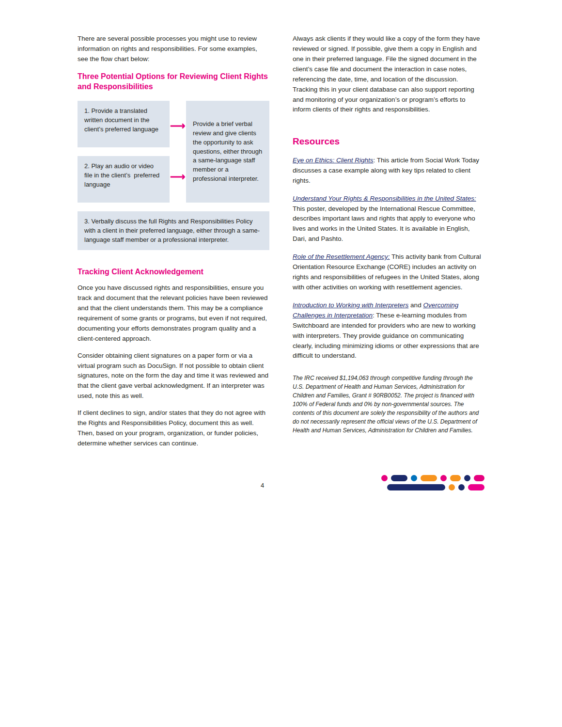There are several possible processes you might use to review information on rights and responsibilities. For some examples, see the flow chart below:
Three Potential Options for Reviewing Client Rights and Responsibilities
1. Provide a translated written document in the client’s preferred language
2. Play an audio or video file in the client’s preferred language
⟶
⟶
Provide a brief verbal review and give clients the opportunity to ask questions, either through a same-language staff member or a professional interpreter.
3. Verbally discuss the full Rights and Responsibilities Policy with a client in their preferred language, either through a same-language staff member or a professional interpreter.
Tracking Client Acknowledgement
Once you have discussed rights and responsibilities, ensure you track and document that the relevant policies have been reviewed and that the client understands them. This may be a compliance requirement of some grants or programs, but even if not required, documenting your efforts demonstrates program quality and a client-centered approach.
Consider obtaining client signatures on a paper form or via a virtual program such as DocuSign. If not possible to obtain client signatures, note on the form the day and time it was reviewed and that the client gave verbal acknowledgment. If an interpreter was used, note this as well.
If client declines to sign, and/or states that they do not agree with the Rights and Responsibilities Policy, document this as well. Then, based on your program, organization, or funder policies, determine whether services can continue.
Always ask clients if they would like a copy of the form they have reviewed or signed. If possible, give them a copy in English and one in their preferred language. File the signed document in the client’s case file and document the interaction in case notes, referencing the date, time, and location of the discussion. Tracking this in your client database can also support reporting and monitoring of your organization’s or program’s efforts to inform clients of their rights and responsibilities.
Resources
Eye on Ethics: Client Rights: This article from Social Work Today discusses a case example along with key tips related to client rights.
Understand Your Rights & Responsibilities in the United States: This poster, developed by the International Rescue Committee, describes important laws and rights that apply to everyone who lives and works in the United States. It is available in English, Dari, and Pashto.
Role of the Resettlement Agency: This activity bank from Cultural Orientation Resource Exchange (CORE) includes an activity on rights and responsibilities of refugees in the United States, along with other activities on working with resettlement agencies.
Introduction to Working with Interpreters and Overcoming Challenges in Interpretation: These e-learning modules from Switchboard are intended for providers who are new to working with interpreters. They provide guidance on communicating clearly, including minimizing idioms or other expressions that are difficult to understand.
The IRC received $1,194,063 through competitive funding through the U.S. Department of Health and Human Services, Administration for Children and Families, Grant # 90RB0052. The project is financed with 100% of Federal funds and 0% by non-governmental sources. The contents of this document are solely the responsibility of the authors and do not necessarily represent the official views of the U.S. Department of Health and Human Services, Administration for Children and Families.
4